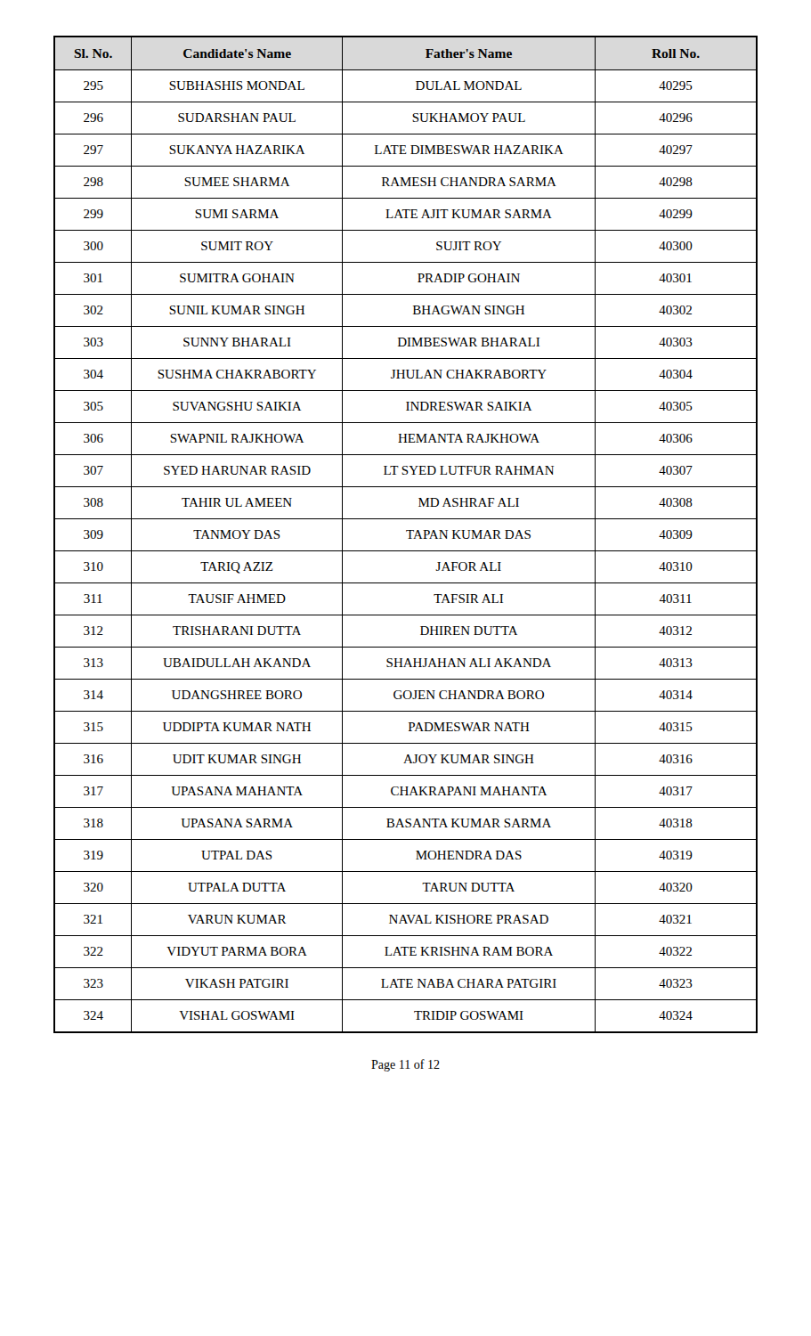| Sl. No. | Candidate's Name | Father's Name | Roll No. |
| --- | --- | --- | --- |
| 295 | SUBHASHIS MONDAL | DULAL MONDAL | 40295 |
| 296 | SUDARSHAN PAUL | SUKHAMOY PAUL | 40296 |
| 297 | SUKANYA HAZARIKA | LATE DIMBESWAR HAZARIKA | 40297 |
| 298 | SUMEE SHARMA | RAMESH CHANDRA SARMA | 40298 |
| 299 | SUMI SARMA | LATE AJIT KUMAR SARMA | 40299 |
| 300 | SUMIT ROY | SUJIT ROY | 40300 |
| 301 | SUMITRA GOHAIN | PRADIP GOHAIN | 40301 |
| 302 | SUNIL KUMAR SINGH | BHAGWAN SINGH | 40302 |
| 303 | SUNNY BHARALI | DIMBESWAR BHARALI | 40303 |
| 304 | SUSHMA CHAKRABORTY | JHULAN CHAKRABORTY | 40304 |
| 305 | SUVANGSHU SAIKIA | INDRESWAR SAIKIA | 40305 |
| 306 | SWAPNIL RAJKHOWA | HEMANTA RAJKHOWA | 40306 |
| 307 | SYED HARUNAR RASID | LT SYED LUTFUR RAHMAN | 40307 |
| 308 | TAHIR UL AMEEN | MD ASHRAF ALI | 40308 |
| 309 | TANMOY DAS | TAPAN KUMAR DAS | 40309 |
| 310 | TARIQ AZIZ | JAFOR ALI | 40310 |
| 311 | TAUSIF AHMED | TAFSIR ALI | 40311 |
| 312 | TRISHARANI DUTTA | DHIREN DUTTA | 40312 |
| 313 | UBAIDULLAH AKANDA | SHAHJAHAN ALI AKANDA | 40313 |
| 314 | UDANGSHREE BORO | GOJEN CHANDRA BORO | 40314 |
| 315 | UDDIPTA KUMAR NATH | PADMESWAR NATH | 40315 |
| 316 | UDIT KUMAR SINGH | AJOY KUMAR SINGH | 40316 |
| 317 | UPASANA MAHANTA | CHAKRAPANI MAHANTA | 40317 |
| 318 | UPASANA SARMA | BASANTA KUMAR SARMA | 40318 |
| 319 | UTPAL DAS | MOHENDRA DAS | 40319 |
| 320 | UTPALA DUTTA | TARUN DUTTA | 40320 |
| 321 | VARUN KUMAR | NAVAL KISHORE PRASAD | 40321 |
| 322 | VIDYUT PARMA BORA | LATE KRISHNA RAM BORA | 40322 |
| 323 | VIKASH PATGIRI | LATE NABA CHARA PATGIRI | 40323 |
| 324 | VISHAL GOSWAMI | TRIDIP GOSWAMI | 40324 |
Page 11 of 12